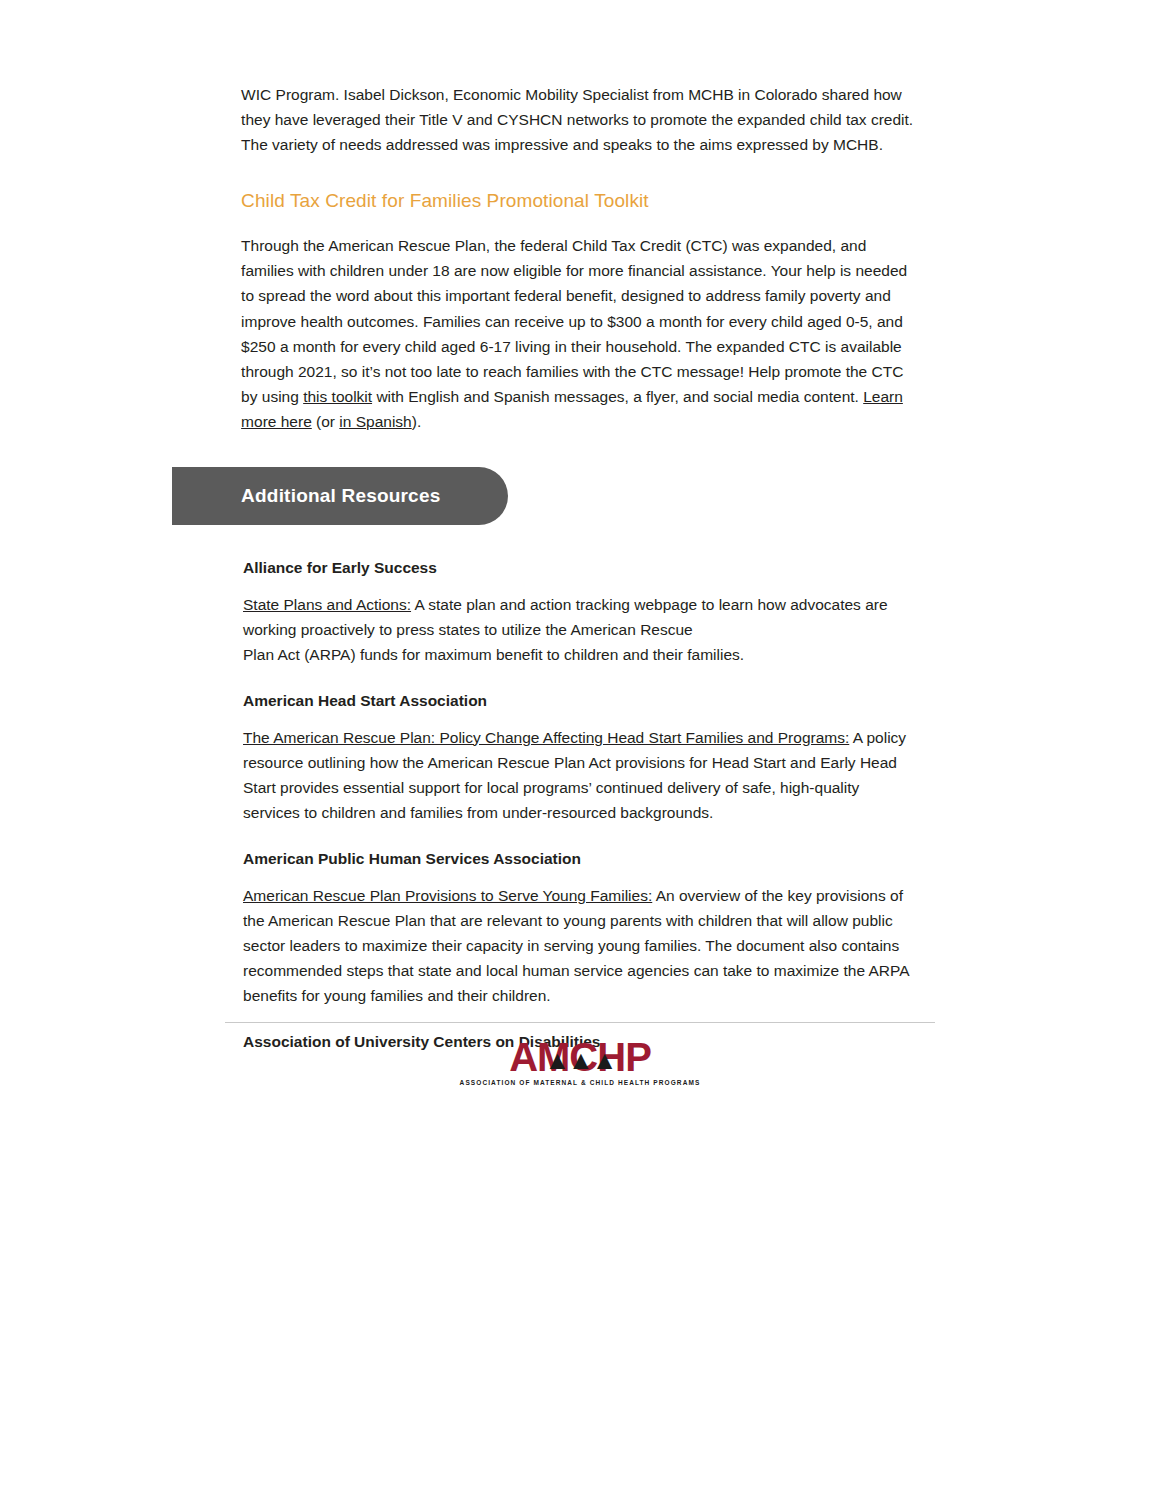WIC Program. Isabel Dickson, Economic Mobility Specialist from MCHB in Colorado shared how they have leveraged their Title V and CYSHCN networks to promote the expanded child tax credit. The variety of needs addressed was impressive and speaks to the aims expressed by MCHB.
Child Tax Credit for Families Promotional Toolkit
Through the American Rescue Plan, the federal Child Tax Credit (CTC) was expanded, and families with children under 18 are now eligible for more financial assistance. Your help is needed to spread the word about this important federal benefit, designed to address family poverty and improve health outcomes. Families can receive up to $300 a month for every child aged 0-5, and $250 a month for every child aged 6-17 living in their household. The expanded CTC is available through 2021, so it’s not too late to reach families with the CTC message! Help promote the CTC by using this toolkit with English and Spanish messages, a flyer, and social media content. Learn more here (or in Spanish).
Additional Resources
Alliance for Early Success
State Plans and Actions: A state plan and action tracking webpage to learn how advocates are working proactively to press states to utilize the American Rescue
Plan Act (ARPA) funds for maximum benefit to children and their families.
American Head Start Association
The American Rescue Plan: Policy Change Affecting Head Start Families and Programs: A policy resource outlining how the American Rescue Plan Act provisions for Head Start and Early Head Start provides essential support for local programs’ continued delivery of safe, high-quality services to children and families from under-resourced backgrounds.
American Public Human Services Association
American Rescue Plan Provisions to Serve Young Families: An overview of the key provisions of the American Rescue Plan that are relevant to young parents with children that will allow public sector leaders to maximize their capacity in serving young families. The document also contains recommended steps that state and local human service agencies can take to maximize the ARPA benefits for young families and their children.
Association of University Centers on Disabilities
AMCHP▲▲▲
ASSOCIATION OF MATERNAL & CHILD HEALTH PROGRAMS